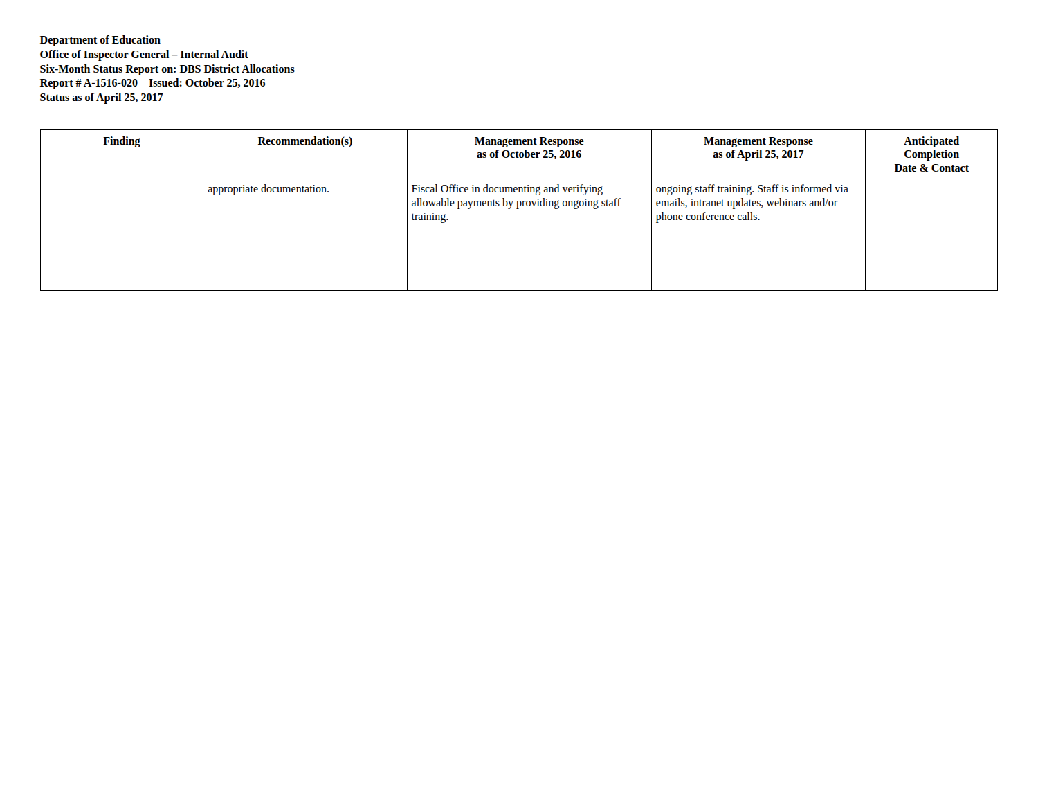Department of Education
Office of Inspector General – Internal Audit
Six-Month Status Report on: DBS District Allocations
Report # A-1516-020 Issued: October 25, 2016
Status as of April 25, 2017
| Finding | Recommendation(s) | Management Response as of October 25, 2016 | Management Response as of April 25, 2017 | Anticipated Completion Date & Contact |
| --- | --- | --- | --- | --- |
| | appropriate documentation. | Fiscal Office in documenting and verifying allowable payments by providing ongoing staff training. | ongoing staff training. Staff is informed via emails, intranet updates, webinars and/or phone conference calls. | |